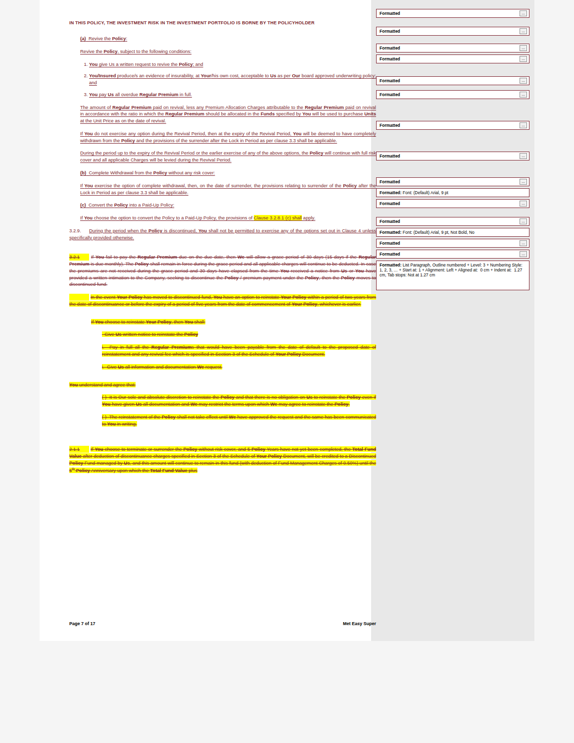Formatted...
Formatted...
Formatted...
Formatted...
Formatted...
Formatted...
Formatted...
Formatted...
Formatted...
Formatted: Font: (Default) Arial, 9 pt
Formatted...
Formatted...
Formatted: Font: (Default) Arial, 9 pt, Not Bold, No
Formatted...
Formatted...
Formatted: List Paragraph, Outline numbered + Level: 3 + Numbering Style: 1, 2, 3, … + Start at: 1 + Alignment: Left + Aligned at: 0 cm + Indent at: 1.27 cm, Tab stops: Not at 1.27 cm
IN THIS POLICY, THE INVESTMENT RISK IN THE INVESTMENT PORTFOLIO IS BORNE BY THE POLICYHOLDER
(a) Revive the Policy:
Revive the Policy, subject to the following conditions:
You give Us a written request to revive the Policy; and
You/Insured produce/s an evidence of insurability, at Your/his own cost, acceptable to Us as per Our board approved underwriting policy; and
You pay Us all overdue Regular Premium in full.
The amount of Regular Premium paid on revival, less any Premium Allocation Charges attributable to the Regular Premium paid on revival in accordance with the ratio in which the Regular Premium should be allocated in the Funds specified by You will be used to purchase Units at the Unit Price as on the date of revival.
If You do not exercise any option during the Revival Period, then at the expiry of the Revival Period, You will be deemed to have completely withdrawn from the Policy and the provisions of the surrender after the Lock in Period as per clause 3.3 shall be applicable.
During the period up to the expiry of the Revival Period or the earlier exercise of any of the above options, the Policy will continue with full risk cover and all applicable Charges will be levied during the Revival Period.
(b) Complete Withdrawal from the Policy without any risk cover:
If You exercise the option of complete withdrawal, then, on the date of surrender, the provisions relating to surrender of the Policy after the Lock in Period as per clause 3.3 shall be applicable.
(c) Convert the Policy into a Paid-Up Policy:
If You choose the option to convert the Policy to a Paid-Up Policy, the provisions of Clause 3.2.8.1 (c) shall apply.
3.2.9. During the period when the Policy is discontinued, You shall not be permitted to exercise any of the options set out in Clause 4 unless specifically provided otherwise.
3.2.1 If You fail to pay the Regular Premium due on the due date, then We will allow a grace period of 30 days (15 days if the Regular Premium is due monthly). The Policy shall remain in force during the grace period and all applicable charges will continue to be deducted. In case the premiums are not received during the grace period and 30 days have elapsed from the time You received a notice from Us or You have provided a written intimation to the Company, seeking to discontinue the Policy / premium payment under the Policy, then the Policy moves to discontinued fund.
In the event Your Policy has moved to discontinued fund, You have an option to reinstate Your Policy within a period of two years from the date of discontinuance or before the expiry of a period of five years from the date of commencement of Your Policy, whichever is earlier.
If You choose to reinstate Your Policy, then You shall:
Give Us written notice to reinstate the Policy
i. Pay in full all the Regular Premiums that would have been payable from the date of default to the proposed date of reinstatement and any revival fee which is specified in Section 3 of the Schedule of Your Policy Document.
i. Give Us all information and documentation We request.
You understand and agree that:
( ) It is Our sole and absolute discretion to reinstate the Policy and that there is no obligation on Us to reinstate the Policy even if You have given Us all documentation and We may restrict the terms upon which We may agree to reinstate the Policy.
( ) The reinstatement of the Policy shall not take effect until We have approved the request and the same has been communicated to You in writing.
2.1.1 If You choose to terminate or surrender the Policy without risk cover, and 5 Policy Years have not yet been completed, the Total Fund Value after deduction of discontinuance charges specified in Section 3 of the Schedule of Your Policy Document, will be credited to a Discontinued Policy Fund managed by Us, and this amount will continue to remain in this fund (with deduction of Fund Management Charges of 0.50%) until the 5th Policy Anniversary upon which the Total Fund Value plus
Page 7 of 17
Met Easy Super